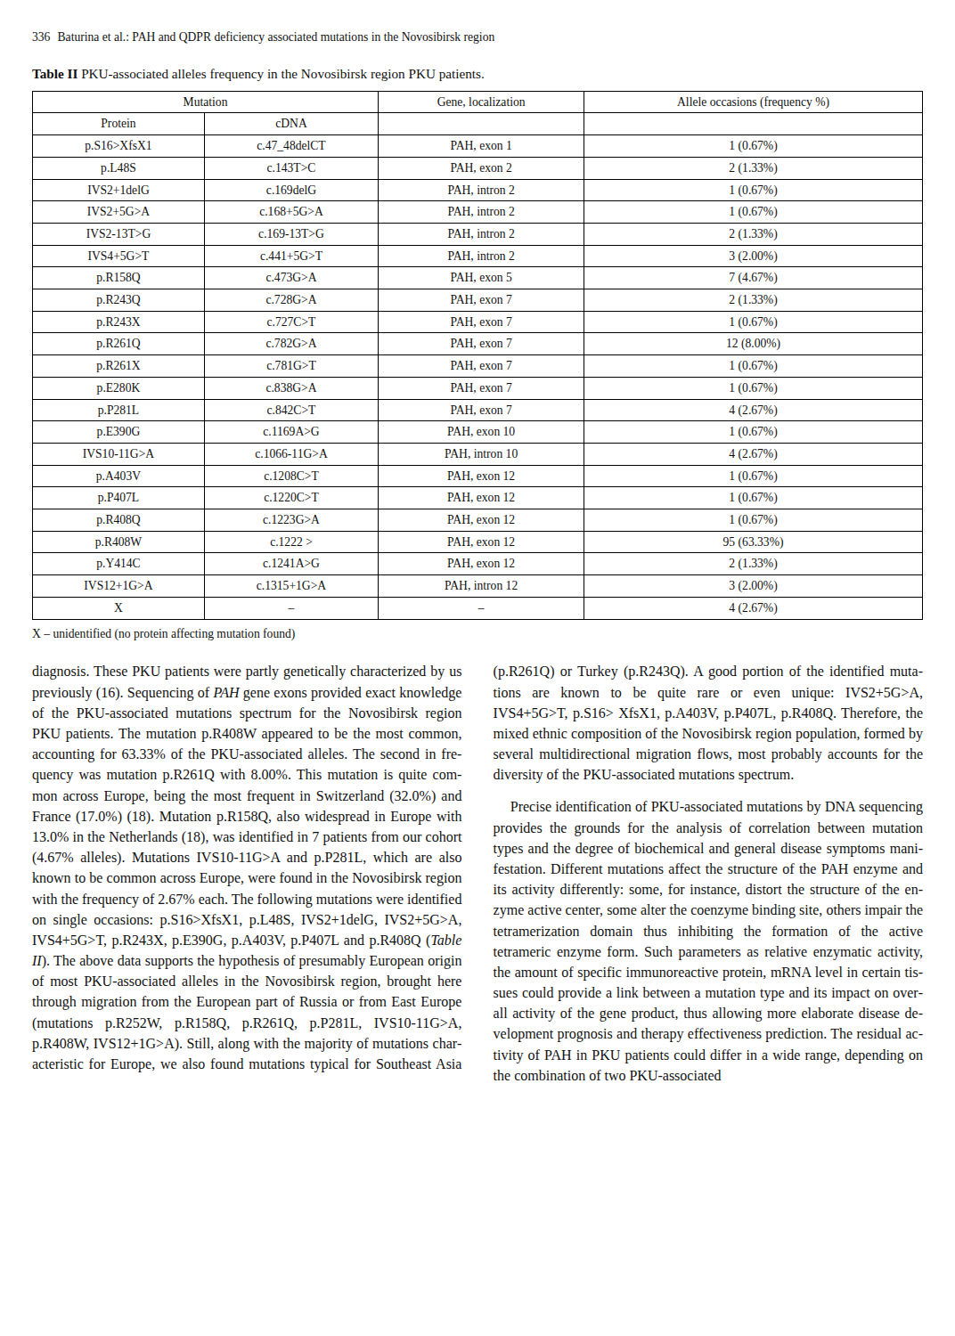336 Baturina et al.: PAH and QDPR deficiency associated mutations in the Novosibirsk region
Table II PKU-associated alleles frequency in the Novosibirsk region PKU patients.
| Mutation | Gene, localization | Allele occasions (frequency %) |
| --- | --- | --- |
| Protein | cDNA | | |
| p.S16>XfsX1 | c.47_48delCT | PAH , exon 1 | 1 (0.67%) |
| p.L48S | c.143T>C | PAH , exon 2 | 2 (1.33%) |
| IVS2+1delG | c.169delG | PAH , intron 2 | 1 (0.67%) |
| IVS2+5G>A | c.168+5G>A | PAH , intron 2 | 1 (0.67%) |
| IVS2-13T>G | c.169-13T>G | PAH , intron 2 | 2 (1.33%) |
| IVS4+5G>T | c.441+5G>T | PAH , intron 2 | 3 (2.00%) |
| p.R158Q | c.473G>A | PAH , exon 5 | 7 (4.67%) |
| p.R243Q | c.728G>A | PAH , exon 7 | 2 (1.33%) |
| p.R243X | c.727C>T | PAH , exon 7 | 1 (0.67%) |
| p.R261Q | c.782G>A | PAH , exon 7 | 12 (8.00%) |
| p.R261X | c.781G>T | PAH , exon 7 | 1 (0.67%) |
| p.E280K | c.838G>A | PAH , exon 7 | 1 (0.67%) |
| p.P281L | c.842C>T | PAH , exon 7 | 4 (2.67%) |
| p.E390G | c.1169A>G | PAH , exon 10 | 1 (0.67%) |
| IVS10-11G>A | c.1066-11G>A | PAH , intron 10 | 4 (2.67%) |
| p.A403V | c.1208C>T | PAH , exon 12 | 1 (0.67%) |
| p.P407L | c.1220C>T | PAH , exon 12 | 1 (0.67%) |
| p.R408Q | c.1223G>A | PAH , exon 12 | 1 (0.67%) |
| p.R408W | c.1222 > | PAH , exon 12 | 95 (63.33%) |
| p.Y414C | c.1241A>G | PAH , exon 12 | 2 (1.33%) |
| IVS12+1G>A | c.1315+1G>A | PAH , intron 12 | 3 (2.00%) |
| X | – | – | 4 (2.67%) |
X – unidentified (no protein affecting mutation found)
diagnosis. These PKU patients were partly genetically characterized by us previously (16). Sequencing of PAH gene exons provided exact knowledge of the PKU-associated mutations spectrum for the Novosibirsk region PKU patients. The mutation p.R408W appeared to be the most common, accounting for 63.33% of the PKU-associated alleles. The second in frequency was mutation p.R261Q with 8.00%. This mutation is quite common across Europe, being the most frequent in Switzerland (32.0%) and France (17.0%) (18). Mutation p.R158Q, also widespread in Europe with 13.0% in the Netherlands (18), was identified in 7 patients from our cohort (4.67% alleles). Mutations IVS10-11G>A and p.P281L, which are also known to be common across Europe, were found in the Novosibirsk region with the frequency of 2.67% each. The following mutations were identified on single occasions: p.S16>XfsX1, p.L48S, IVS2+1delG, IVS2+5G>A, IVS4+5G>T, p.R243X, p.E390G, p.A403V, p.P407L and p.R408Q (Table II). The above data supports the hypothesis of presumably European origin of most PKU-associated alleles in the Novosibirsk region, brought here through migration from the European part of Russia or from East Europe (mutations p.R252W, p.R158Q, p.R261Q, p.P281L, IVS10-11G>A, p.R408W, IVS12+1G>A). Still, along with the majority of mutations characteristic for Europe, we also found mutations typical for Southeast Asia (p.R261Q) or Turkey (p.R243Q). A good portion of the identified mutations are known to be quite rare or even unique: IVS2+5G>A, IVS4+5G>T, p.S16> XfsX1, p.A403V, p.P407L, p.R408Q. Therefore, the mixed ethnic composition of the Novosibirsk region population, formed by several multidirectional migration flows, most probably accounts for the diversity of the PKU-associated mutations spectrum.
Precise identification of PKU-associated mutations by DNA sequencing provides the grounds for the analysis of correlation between mutation types and the degree of biochemical and general disease symptoms manifestation. Different mutations affect the structure of the PAH enzyme and its activity differently: some, for instance, distort the structure of the enzyme active center, some alter the coenzyme binding site, others impair the tetramerization domain thus inhibiting the formation of the active tetrameric enzyme form. Such parameters as relative enzymatic activity, the amount of specific immunoreactive protein, mRNA level in certain tissues could provide a link between a mutation type and its impact on overall activity of the gene product, thus allowing more elaborate disease development prognosis and therapy effectiveness prediction. The residual activity of PAH in PKU patients could differ in a wide range, depending on the combination of two PKU-associated